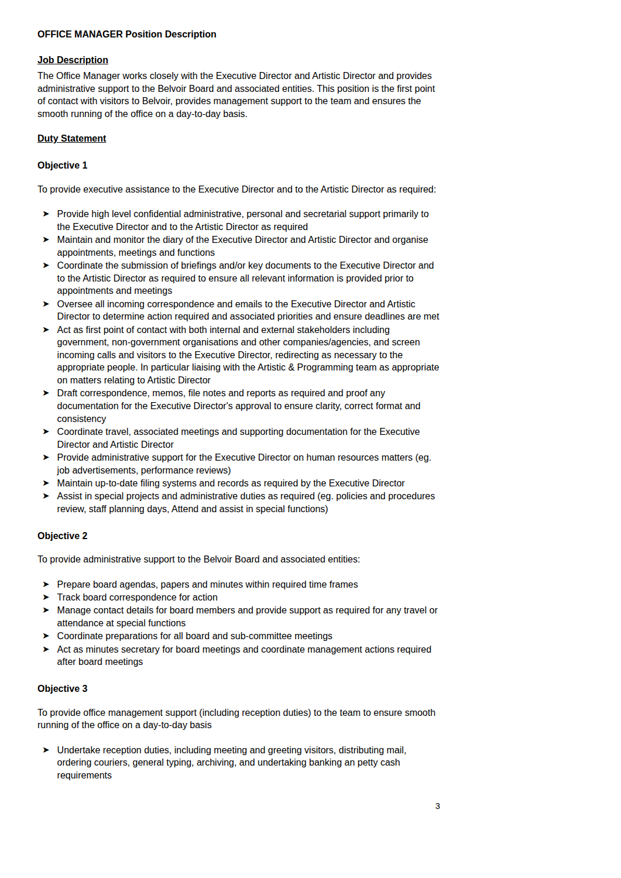OFFICE MANAGER Position Description
Job Description
The Office Manager works closely with the Executive Director and Artistic Director and provides administrative support to the Belvoir Board and associated entities. This position is the first point of contact with visitors to Belvoir, provides management support to the team and ensures the smooth running of the office on a day-to-day basis.
Duty Statement
Objective 1
To provide executive assistance to the Executive Director and to the Artistic Director as required:
Provide high level confidential administrative, personal and secretarial support primarily to the Executive Director and to the Artistic Director as required
Maintain and monitor the diary of the Executive Director and Artistic Director and organise appointments, meetings and functions
Coordinate the submission of briefings and/or key documents to the Executive Director and to the Artistic Director as required to ensure all relevant information is provided prior to appointments and meetings
Oversee all incoming correspondence and emails to the Executive Director and Artistic Director to determine action required and associated priorities and ensure deadlines are met
Act as first point of contact with both internal and external stakeholders including government, non-government organisations and other companies/agencies, and screen incoming calls and visitors to the Executive Director, redirecting as necessary to the appropriate people. In particular liaising with the Artistic & Programming team as appropriate on matters relating to Artistic Director
Draft correspondence, memos, file notes and reports as required and proof any documentation for the Executive Director's approval to ensure clarity, correct format and consistency
Coordinate travel, associated meetings and supporting documentation for the Executive Director and Artistic Director
Provide administrative support for the Executive Director on human resources matters (eg. job advertisements, performance reviews)
Maintain up-to-date filing systems and records as required by the Executive Director
Assist in special projects and administrative duties as required (eg. policies and procedures review, staff planning days, Attend and assist in special functions)
Objective 2
To provide administrative support to the Belvoir Board and associated entities:
Prepare board agendas, papers and minutes within required time frames
Track board correspondence for action
Manage contact details for board members and provide support as required for any travel or attendance at special functions
Coordinate preparations for all board and sub-committee meetings
Act as minutes secretary for board meetings and coordinate management actions required after board meetings
Objective 3
To provide office management support (including reception duties) to the team to ensure smooth running of the office on a day-to-day basis
Undertake reception duties, including meeting and greeting visitors, distributing mail, ordering couriers, general typing, archiving, and undertaking banking an petty cash requirements
3